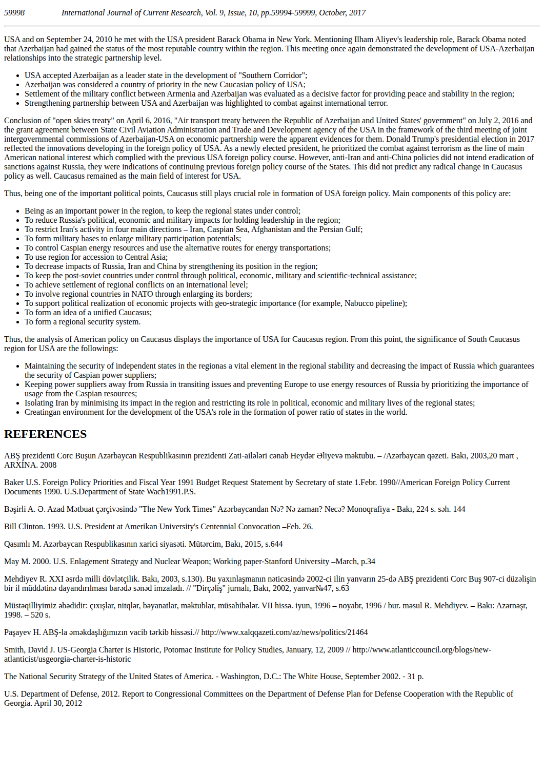59998 International Journal of Current Research, Vol. 9, Issue, 10, pp.59994-59999, October, 2017
USA and on September 24, 2010 he met with the USA president Barack Obama in New York. Mentioning Ilham Aliyev's leadership role, Barack Obama noted that Azerbaijan had gained the status of the most reputable country within the region. This meeting once again demonstrated the development of USA-Azerbaijan relationships into the strategic partnership level.
USA accepted Azerbaijan as a leader state in the development of "Southern Corridor";
Azerbaijan was considered a country of priority in the new Caucasian policy of USA;
Settlement of the military conflict between Armenia and Azerbaijan was evaluated as a decisive factor for providing peace and stability in the region;
Strengthening partnership between USA and Azerbaijan was highlighted to combat against international terror.
Conclusion of "open skies treaty" on April 6, 2016, "Air transport treaty between the Republic of Azerbaijan and United States' government" on July 2, 2016 and the grant agreement between State Civil Aviation Administration and Trade and Development agency of the USA in the framework of the third meeting of joint intergovernmental commissions of Azerbaijan-USA on economic partnership were the apparent evidences for them. Donald Trump's presidential election in 2017 reflected the innovations developing in the foreign policy of USA. As a newly elected president, he prioritized the combat against terrorism as the line of main American national interest which complied with the previous USA foreign policy course. However, anti-Iran and anti-China policies did not intend eradication of sanctions against Russia, they were indications of continuing previous foreign policy course of the States. This did not predict any radical change in Caucasus policy as well. Caucasus remained as the main field of interest for USA.
Thus, being one of the important political points, Caucasus still plays crucial role in formation of USA foreign policy. Main components of this policy are:
Being as an important power in the region, to keep the regional states under control;
To reduce Russia's political, economic and military impacts for holding leadership in the region;
To restrict Iran's activity in four main directions – Iran, Caspian Sea, Afghanistan and the Persian Gulf;
To form military bases to enlarge military participation potentials;
To control Caspian energy resources and use the alternative routes for energy transportations;
To use region for accession to Central Asia;
To decrease impacts of Russia, Iran and China by strengthening its position in the region;
To keep the post-soviet countries under control through political, economic, military and scientific-technical assistance;
To achieve settlement of regional conflicts on an international level;
To involve regional countries in NATO through enlarging its borders;
To support political realization of economic projects with geo-strategic importance (for example, Nabucco pipeline);
To form an idea of a unified Caucasus;
To form a regional security system.
Thus, the analysis of American policy on Caucasus displays the importance of USA for Caucasus region. From this point, the significance of South Caucasus region for USA are the followings:
Maintaining the security of independent states in the regionas a vital element in the regional stability and decreasing the impact of Russia which guarantees the security of Caspian power suppliers;
Keeping power suppliers away from Russia in transiting issues and preventing Europe to use energy resources of Russia by prioritizing the importance of usage from the Caspian resources;
Isolating Iran by minimising its impact in the region and restricting its role in political, economic and military lives of the regional states;
Creatingan environment for the development of the USA's role in the formation of power ratio of states in the world.
REFERENCES
ABŞ prezidenti Corc Buşun Azərbaycan Respublikasının prezidenti Zati-ailələri cənab Heydər Əliyevə məktubu. – /Azərbaycan qəzeti. Bakı, 2003,20 mart , ARXİNA. 2008
Baker U.S. Foreign Policy Priorities and Fiscal Year 1991 Budget Request Statement by Secretary of state 1.Febr. 1990//American Foreign Policy Current Documents 1990. U.S.Department of State Wach1991.P.S.
Bəşirli A. Ə. Azad Mətbuat çərçivəsində "The New York Times" Azərbaycandan Nə? Nə zaman? Necə? Monoqrafiya - Bakı, 224 s. səh. 144
Bill Clinton. 1993. U.S. President at Amerikan University's Centennial Convocation –Feb. 26.
Qasımlı M. Azərbaycan Respublikasının xarici siyasəti. Mütərcim, Bakı, 2015, s.644
May M. 2000. U.S. Enlagement Strategy and Nuclear Weapon; Working paper-Stanford University –March, p.34
Mehdiyev R. XXI əsrdə milli dövlətçilik. Bakı, 2003, s.130). Bu yaxınlaşmanın nəticəsində 2002-ci ilin yanvarın 25-də ABŞ prezidenti Corc Buş 907-ci düzəlişin bir il müddətinə dayandırılması barədə sənəd imzaladı. // "Dirçəliş" jurnalı, Bakı, 2002, yanvar№47, s.63
Müstəqilliyimiz əbədidir: çıxışlar, nitqlər, bəyanatlar, məktublar, müsahibələr. VII hissə. iyun, 1996 – noyabr, 1996 / bur. məsul R. Mehdiyev. – Bakı: Azərnəşr, 1998. – 520 s.
Paşayev H. ABŞ-la əməkdaşlığımızın vacib tərkib hissəsi.// http://www.xalqqazeti.com/az/news/politics/21464
Smith, David J. US-Georgia Charter is Historic, Potomac Institute for Policy Studies, January, 12, 2009 // http://www.atlanticcouncil.org/blogs/new-atlanticist/usgeorgia-charter-is-historic
The National Security Strategy of the United States of America. - Washington, D.C.: The White House, September 2002. - 31 p.
U.S. Department of Defense, 2012. Report to Congressional Committees on the Department of Defense Plan for Defense Cooperation with the Republic of Georgia. April 30, 2012